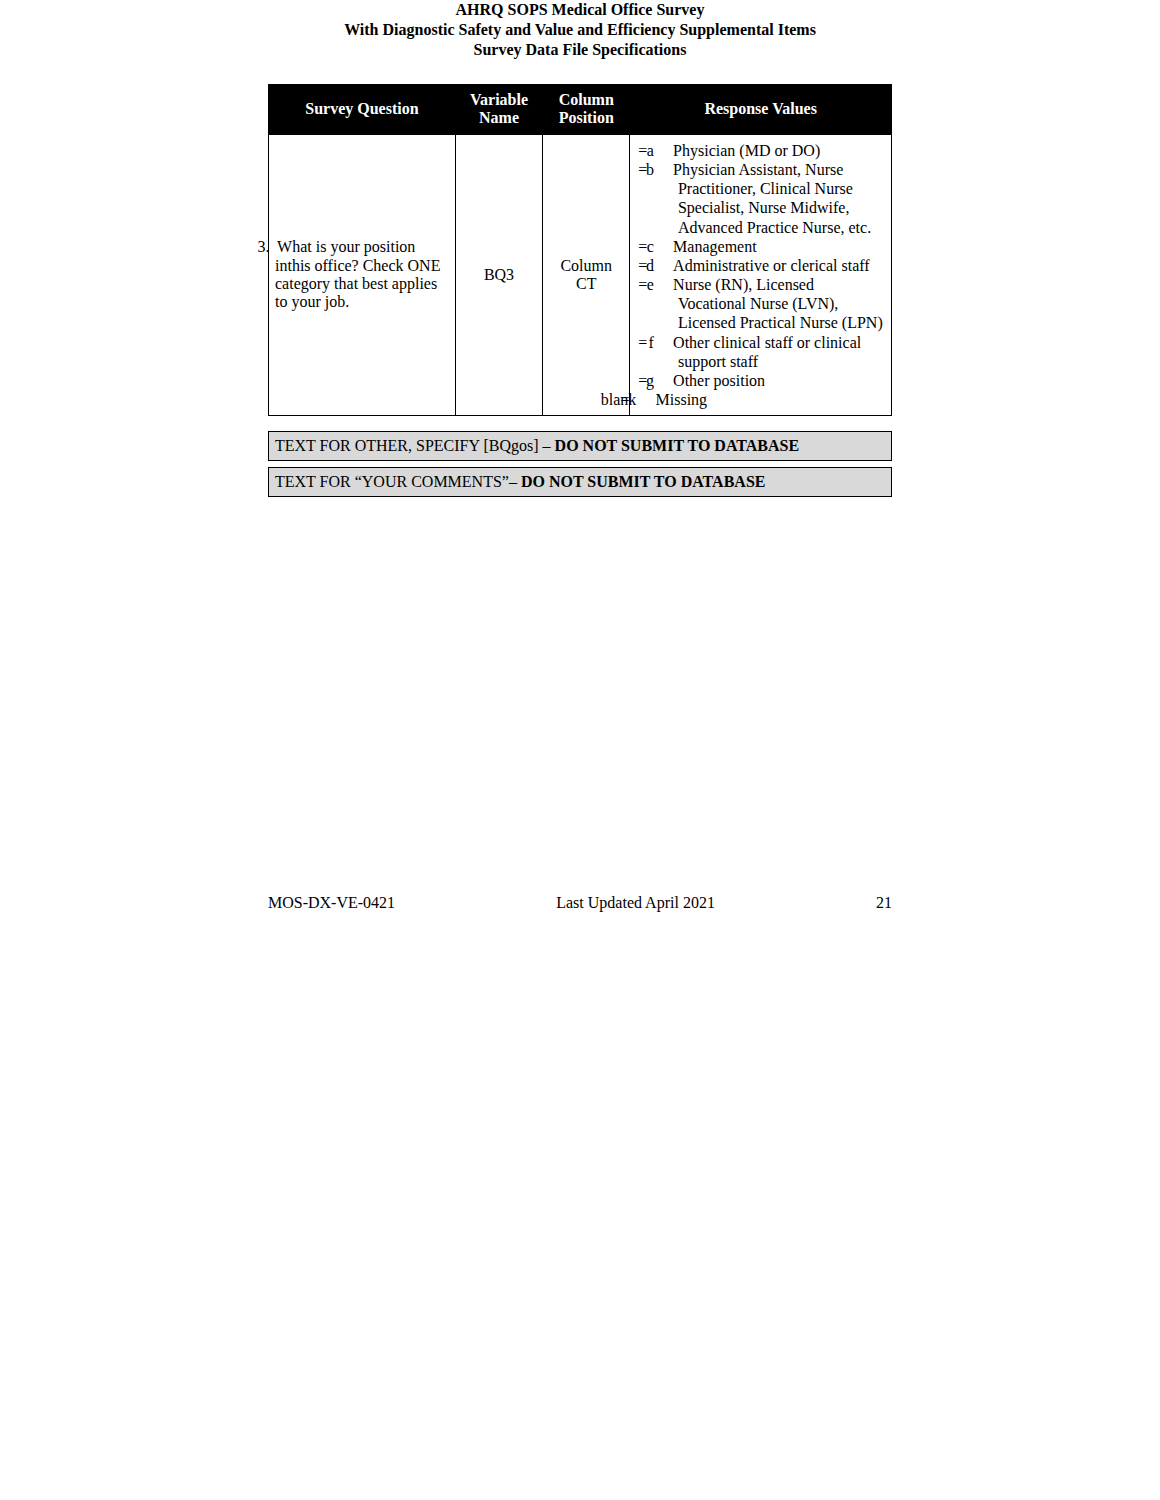AHRQ SOPS Medical Office Survey
With Diagnostic Safety and Value and Efficiency Supplemental Items
Survey Data File Specifications
| Survey Question | Variable Name | Column Position | Response Values |
| --- | --- | --- | --- |
| 3. What is your position inthis office? Check ONE category that best applies to your job. | BQ3 | Column CT | a = Physician (MD or DO) b = Physician Assistant, Nurse Practitioner, Clinical Nurse Specialist, Nurse Midwife, Advanced Practice Nurse, etc. c = Management d = Administrative or clerical staff e = Nurse (RN), Licensed Vocational Nurse (LVN), Licensed Practical Nurse (LPN) f = Other clinical staff or clinical support staff g = Other position blank = Missing |
TEXT FOR OTHER, SPECIFY [BQgos] – DO NOT SUBMIT TO DATABASE
TEXT FOR “YOUR COMMENTS”– DO NOT SUBMIT TO DATABASE
MOS-DX-VE-0421
Last Updated April 2021
21